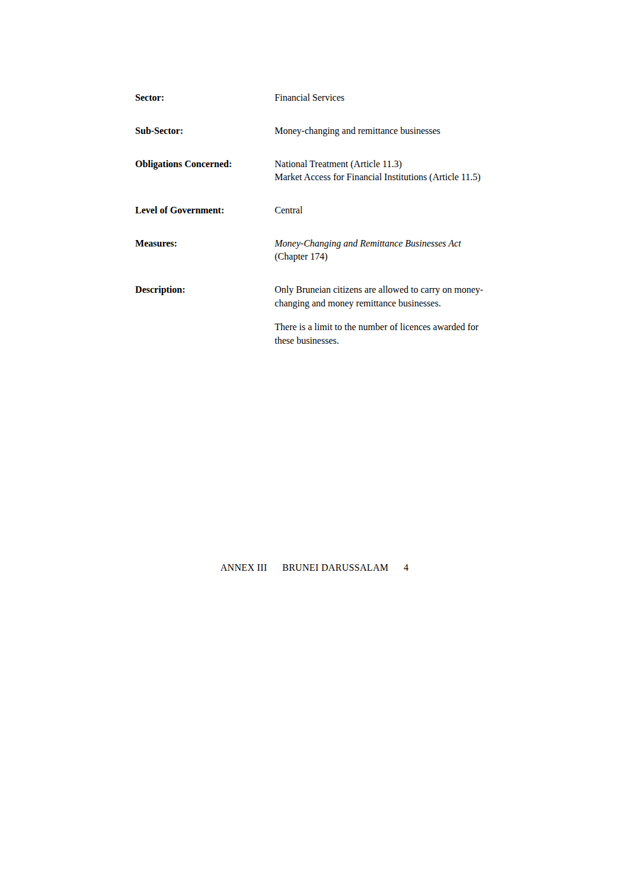| Sector: | Financial Services |
| Sub-Sector: | Money-changing and remittance businesses |
| Obligations Concerned: | National Treatment (Article 11.3) Market Access for Financial Institutions (Article 11.5) |
| Level of Government: | Central |
| Measures: | Money-Changing and Remittance Businesses Act (Chapter 174) |
| Description: | Only Bruneian citizens are allowed to carry on money-changing and money remittance businesses. There is a limit to the number of licences awarded for these businesses. |
ANNEX III BRUNEI DARUSSALAM 4